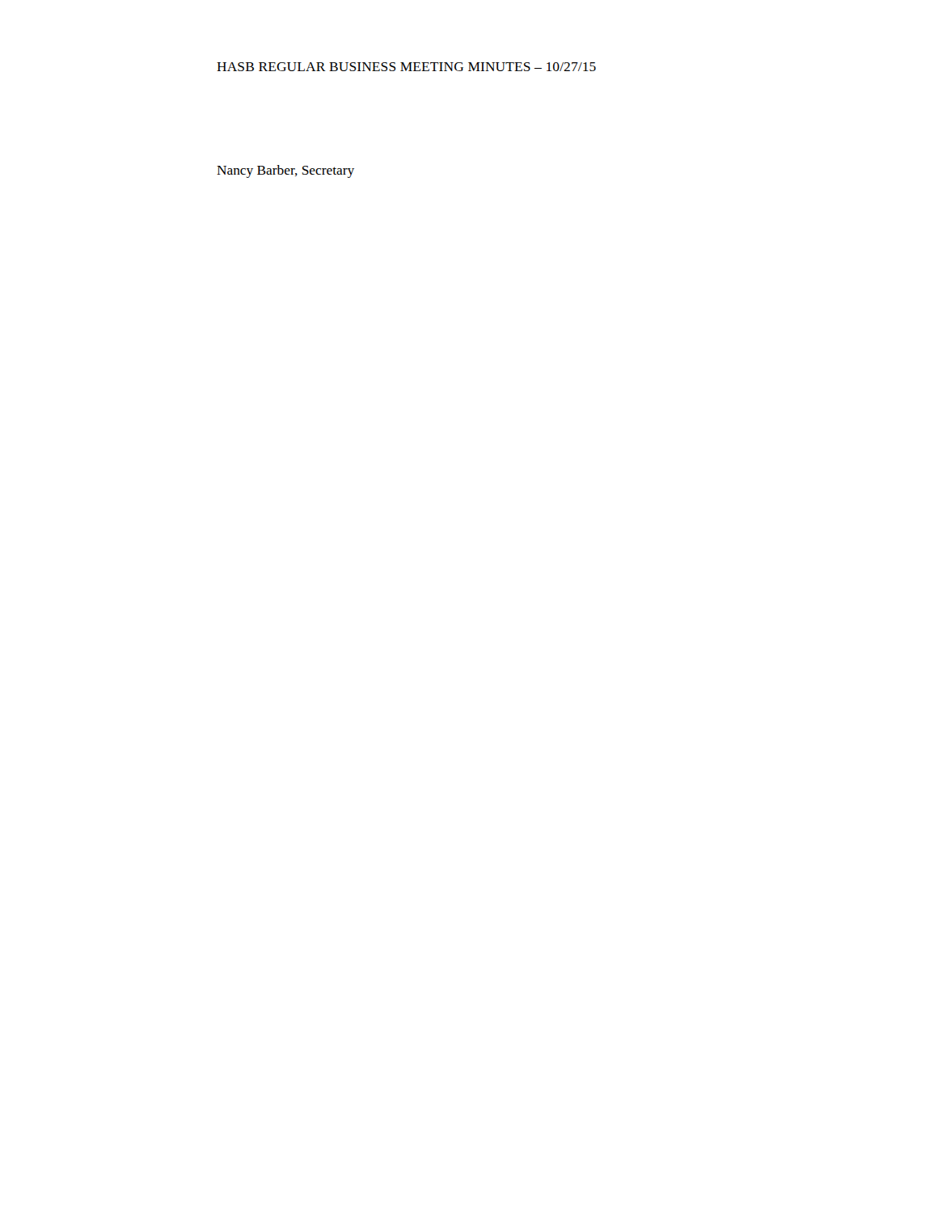HASB REGULAR BUSINESS MEETING MINUTES – 10/27/15
Nancy Barber, Secretary